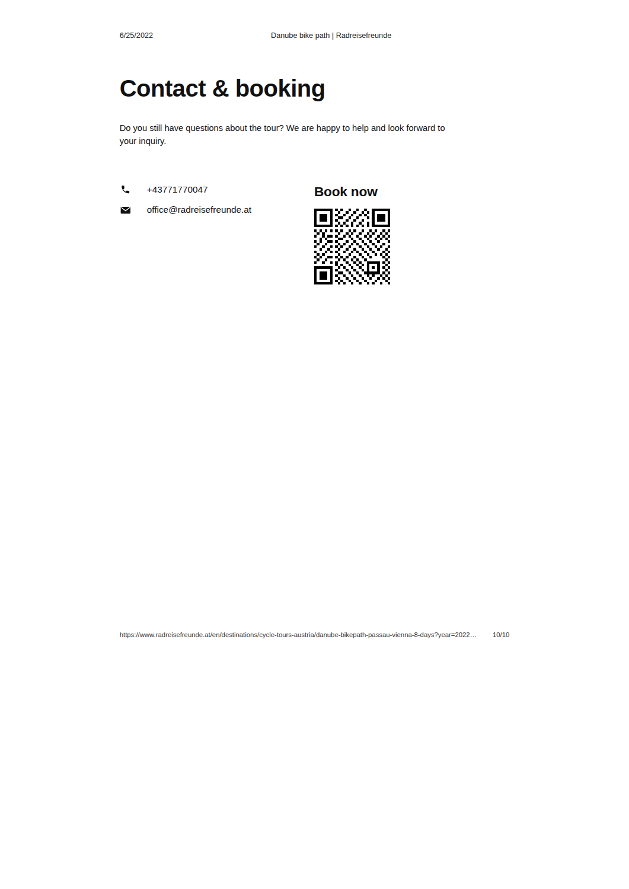6/25/2022 Danube bike path | Radreisefreunde
Contact & booking
Do you still have questions about the tour? We are happy to help and look forward to your inquiry.
+43771770047
office@radreisefreunde.at
Book now
https://www.radreisefreunde.at/en/destinations/cycle-tours-austria/danube-bikepath-passau-vienna-8-days?year=2022&print… 10/10